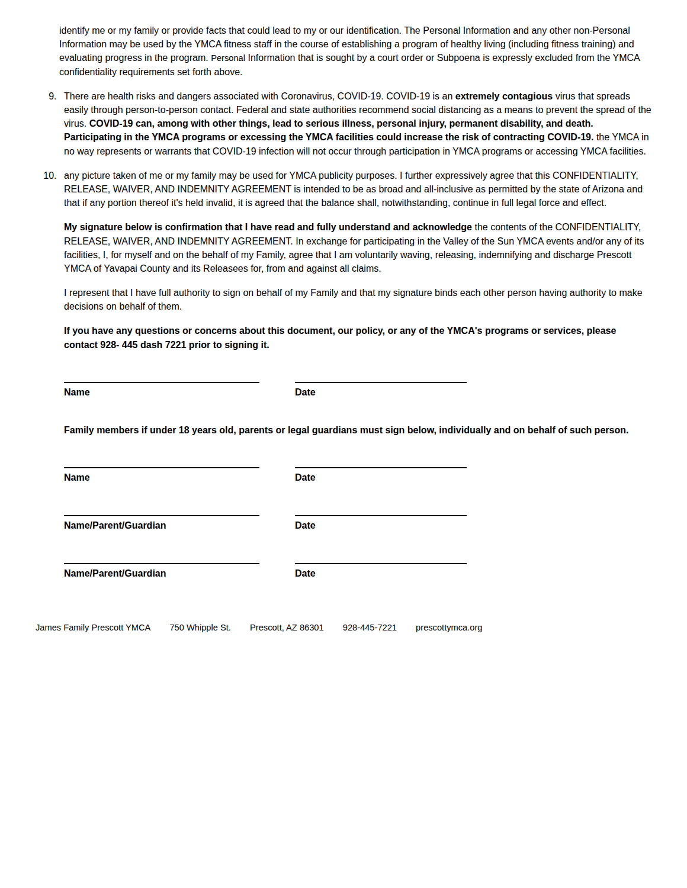identify me or my family or provide facts that could lead to my or our identification. The Personal Information and any other non-Personal Information may be used by the YMCA fitness staff in the course of establishing a program of healthy living (including fitness training) and evaluating progress in the program. Personal Information that is sought by a court order or Subpoena is expressly excluded from the YMCA confidentiality requirements set forth above.
There are health risks and dangers associated with Coronavirus, COVID-19. COVID-19 is an extremely contagious virus that spreads easily through person-to-person contact. Federal and state authorities recommend social distancing as a means to prevent the spread of the virus. COVID-19 can, among with other things, lead to serious illness, personal injury, permanent disability, and death. Participating in the YMCA programs or excessing the YMCA facilities could increase the risk of contracting COVID-19. the YMCA in no way represents or warrants that COVID-19 infection will not occur through participation in YMCA programs or accessing YMCA facilities.
any picture taken of me or my family may be used for YMCA publicity purposes. I further expressively agree that this CONFIDENTIALITY, RELEASE, WAIVER, AND INDEMNITY AGREEMENT is intended to be as broad and all-inclusive as permitted by the state of Arizona and that if any portion thereof it's held invalid, it is agreed that the balance shall, notwithstanding, continue in full legal force and effect.
My signature below is confirmation that I have read and fully understand and acknowledge the contents of the CONFIDENTIALITY, RELEASE, WAIVER, AND INDEMNITY AGREEMENT. In exchange for participating in the Valley of the Sun YMCA events and/or any of its facilities, I, for myself and on the behalf of my Family, agree that I am voluntarily waving, releasing, indemnifying and discharge Prescott YMCA of Yavapai County and its Releasees for, from and against all claims.
I represent that I have full authority to sign on behalf of my Family and that my signature binds each other person having authority to make decisions on behalf of them.
If you have any questions or concerns about this document, our policy, or any of the YMCA's programs or services, please contact 928- 445 dash 7221 prior to signing it.
Name
Date
Family members if under 18 years old, parents or legal guardians must sign below, individually and on behalf of such person.
Name
Date
Name/Parent/Guardian
Date
Name/Parent/Guardian
Date
James Family Prescott YMCA 750 Whipple St. Prescott, AZ 86301 928-445-7221 prescottymca.org